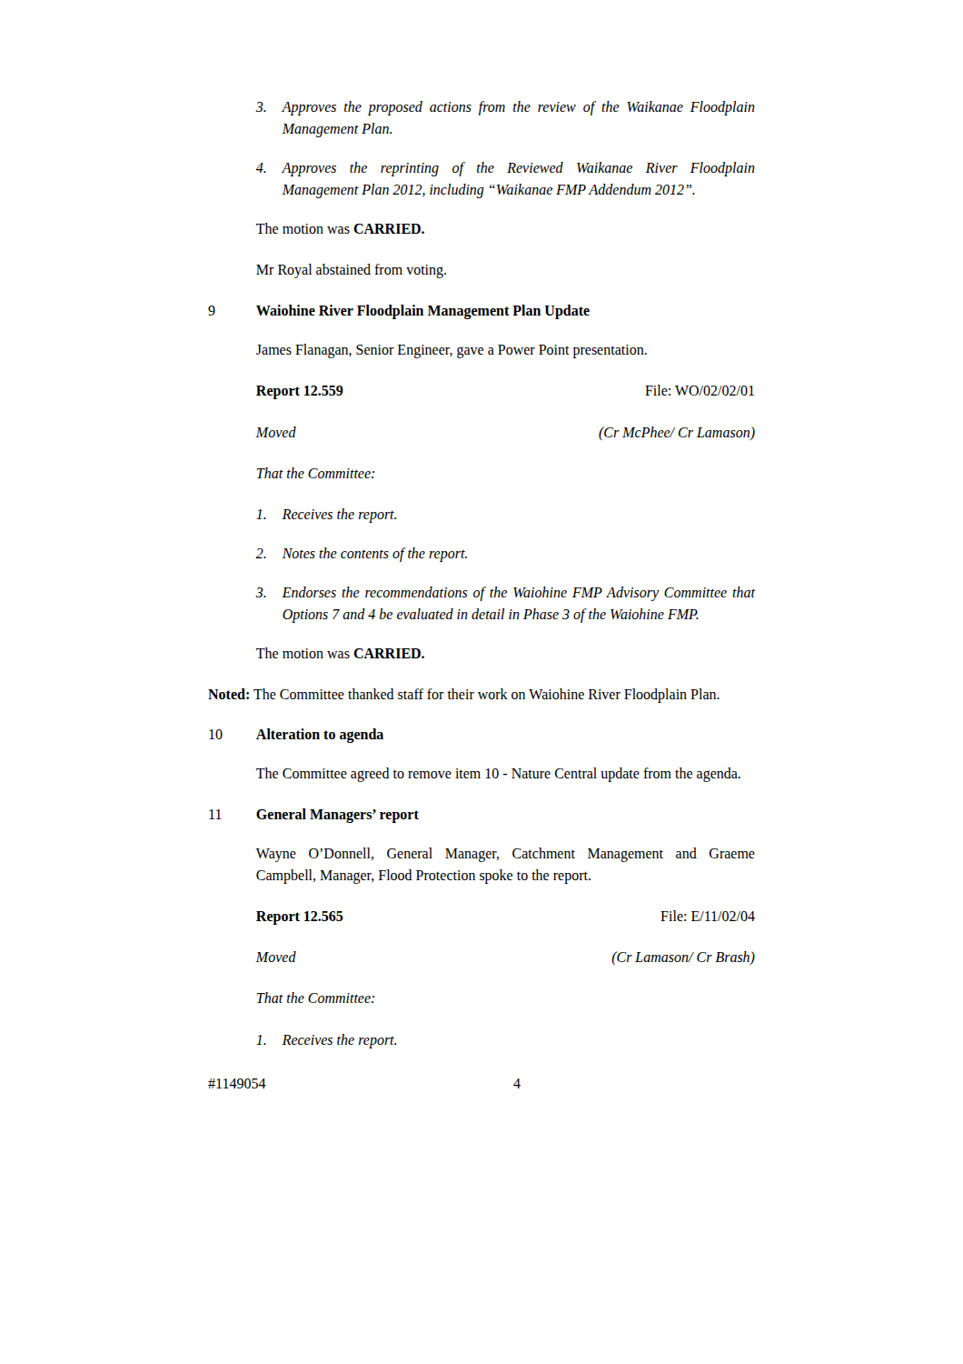3.
Approves the proposed actions from the review of the Waikanae Floodplain Management Plan.
4.
Approves the reprinting of the Reviewed Waikanae River Floodplain Management Plan 2012, including “Waikanae FMP Addendum 2012”.
The motion was CARRIED.
Mr Royal abstained from voting.
9
Waiohine River Floodplain Management Plan Update
James Flanagan, Senior Engineer, gave a Power Point presentation.
Report 12.559
File: WO/02/02/01
Moved
(Cr McPhee/ Cr Lamason)
That the Committee:
1.
Receives the report.
2.
Notes the contents of the report.
3.
Endorses the recommendations of the Waiohine FMP Advisory Committee that Options 7 and 4 be evaluated in detail in Phase 3 of the Waiohine FMP.
The motion was CARRIED.
Noted: The Committee thanked staff for their work on Waiohine River Floodplain Plan.
10
Alteration to agenda
The Committee agreed to remove item 10 - Nature Central update from the agenda.
11
General Managers’ report
Wayne O’Donnell, General Manager, Catchment Management and Graeme Campbell, Manager, Flood Protection spoke to the report.
Report 12.565
File: E/11/02/04
Moved
(Cr Lamason/ Cr Brash)
That the Committee:
1.
Receives the report.
#1149054
4